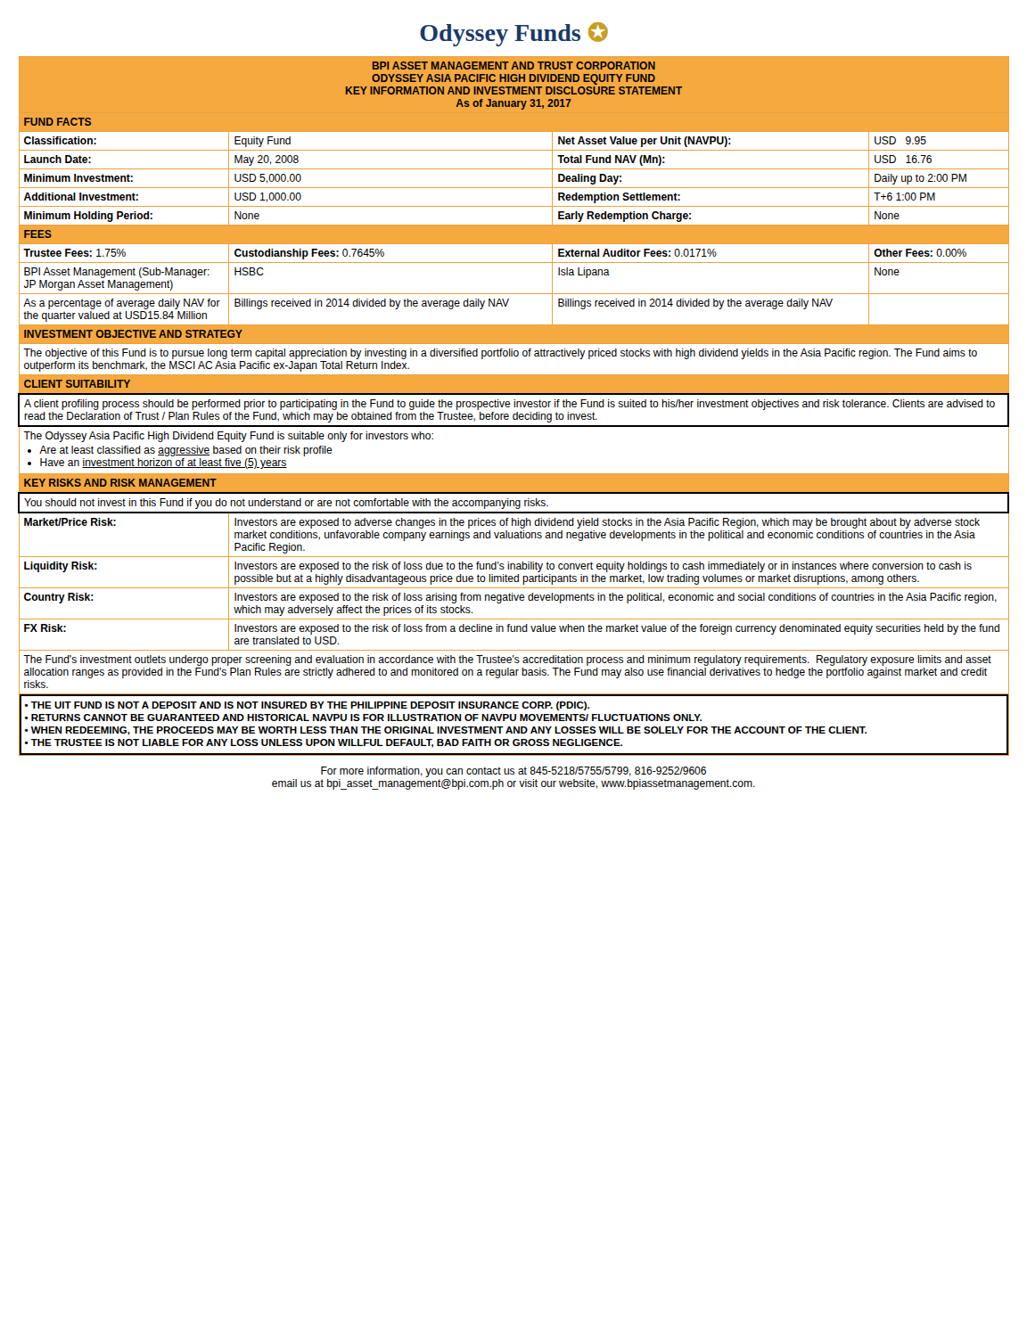Odyssey Funds ✪
| BPI ASSET MANAGEMENT AND TRUST CORPORATION ODYSSEY ASIA PACIFIC HIGH DIVIDEND EQUITY FUND KEY INFORMATION AND INVESTMENT DISCLOSURE STATEMENT As of January 31, 2017 |
| FUND FACTS |
| Classification: | Equity Fund | Net Asset Value per Unit (NAVPU): | USD 9.95 |
| Launch Date: | May 20, 2008 | Total Fund NAV (Mn): | USD 16.76 |
| Minimum Investment: | USD 5,000.00 | Dealing Day: | Daily up to 2:00 PM |
| Additional Investment: | USD 1,000.00 | Redemption Settlement: | T+6 1:00 PM |
| Minimum Holding Period: | None | Early Redemption Charge: | None |
| FEES |
| Trustee Fees: 1.75% | Custodianship Fees: 0.7645% | External Auditor Fees: 0.0171% | Other Fees: 0.00% |
| BPI Asset Management (Sub-Manager: JP Morgan Asset Management) | HSBC | Isla Lipana | None |
| As a percentage of average daily NAV for the quarter valued at USD15.84 Million | Billings received in 2014 divided by the average daily NAV | Billings received in 2014 divided by the average daily NAV | |
| INVESTMENT OBJECTIVE AND STRATEGY |
| The objective of this Fund is to pursue long term capital appreciation by investing in a diversified portfolio of attractively priced stocks with high dividend yields in the Asia Pacific region. The Fund aims to outperform its benchmark, the MSCI AC Asia Pacific ex-Japan Total Return Index. |
| CLIENT SUITABILITY |
| A client profiling process should be performed prior to participating in the Fund to guide the prospective investor if the Fund is suited to his/her investment objectives and risk tolerance. Clients are advised to read the Declaration of Trust / Plan Rules of the Fund, which may be obtained from the Trustee, before deciding to invest. |
| The Odyssey Asia Pacific High Dividend Equity Fund is suitable only for investors who: Are at least classified as aggressive based on their risk profile Have an investment horizon of at least five (5) years |
| KEY RISKS AND RISK MANAGEMENT |
| You should not invest in this Fund if you do not understand or are not comfortable with the accompanying risks. |
| Market/Price Risk: | Investors are exposed to adverse changes in the prices of high dividend yield stocks in the Asia Pacific Region, which may be brought about by adverse stock market conditions, unfavorable company earnings and valuations and negative developments in the political and economic conditions of countries in the Asia Pacific Region. |
| Liquidity Risk: | Investors are exposed to the risk of loss due to the fund’s inability to convert equity holdings to cash immediately or in instances where conversion to cash is possible but at a highly disadvantageous price due to limited participants in the market, low trading volumes or market disruptions, among others. |
| Country Risk: | Investors are exposed to the risk of loss arising from negative developments in the political, economic and social conditions of countries in the Asia Pacific region, which may adversely affect the prices of its stocks. |
| FX Risk: | Investors are exposed to the risk of loss from a decline in fund value when the market value of the foreign currency denominated equity securities held by the fund are translated to USD. |
| The Fund's investment outlets undergo proper screening and evaluation in accordance with the Trustee's accreditation process and minimum regulatory requirements. Regulatory exposure limits and asset allocation ranges as provided in the Fund's Plan Rules are strictly adhered to and monitored on a regular basis. The Fund may also use financial derivatives to hedge the portfolio against market and credit risks. |
| • THE UIT FUND IS NOT A DEPOSIT AND IS NOT INSURED BY THE PHILIPPINE DEPOSIT INSURANCE CORP. (PDIC). • RETURNS CANNOT BE GUARANTEED AND HISTORICAL NAVPU IS FOR ILLUSTRATION OF NAVPU MOVEMENTS/ FLUCTUATIONS ONLY. • WHEN REDEEMING, THE PROCEEDS MAY BE WORTH LESS THAN THE ORIGINAL INVESTMENT AND ANY LOSSES WILL BE SOLELY FOR THE ACCOUNT OF THE CLIENT. • THE TRUSTEE IS NOT LIABLE FOR ANY LOSS UNLESS UPON WILLFUL DEFAULT, BAD FAITH OR GROSS NEGLIGENCE. |
For more information, you can contact us at 845-5218/5755/5799, 816-9252/9606
email us at bpi_asset_management@bpi.com.ph or visit our website, www.bpiassetmanagement.com.